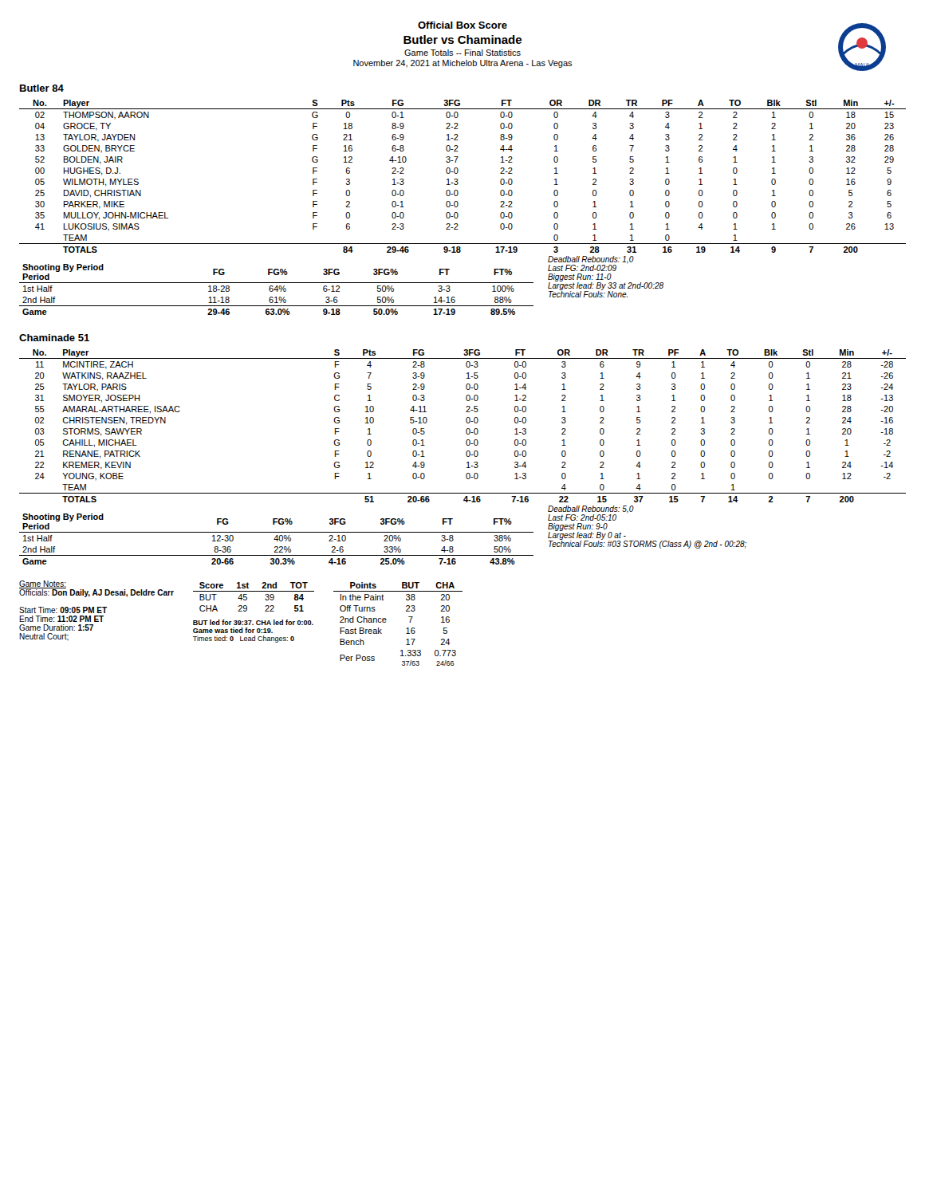Official Box Score
Butler vs Chaminade
Game Totals -- Final Statistics
November 24, 2021 at Michelob Ultra Arena - Las Vegas
MAUI
Butler 84
| No. | Player | S | Pts | FG | 3FG | FT | OR | DR | TR | PF | A | TO | Blk | Stl | Min | +/- |
| --- | --- | --- | --- | --- | --- | --- | --- | --- | --- | --- | --- | --- | --- | --- | --- | --- |
| 02 | THOMPSON, AARON | G | 0 | 0-1 | 0-0 | 0-0 | 0 | 4 | 4 | 3 | 2 | 2 | 1 | 0 | 18 | 15 |
| 04 | GROCE, TY | F | 18 | 8-9 | 2-2 | 0-0 | 0 | 3 | 3 | 4 | 1 | 2 | 2 | 1 | 20 | 23 |
| 13 | TAYLOR, JAYDEN | G | 21 | 6-9 | 1-2 | 8-9 | 0 | 4 | 4 | 3 | 2 | 2 | 1 | 2 | 36 | 26 |
| 33 | GOLDEN, BRYCE | F | 16 | 6-8 | 0-2 | 4-4 | 1 | 6 | 7 | 3 | 2 | 4 | 1 | 1 | 28 | 28 |
| 52 | BOLDEN, JAIR | G | 12 | 4-10 | 3-7 | 1-2 | 0 | 5 | 5 | 1 | 6 | 1 | 1 | 3 | 32 | 29 |
| 00 | HUGHES, D.J. | F | 6 | 2-2 | 0-0 | 2-2 | 1 | 1 | 2 | 1 | 1 | 0 | 1 | 0 | 12 | 5 |
| 05 | WILMOTH, MYLES | F | 3 | 1-3 | 1-3 | 0-0 | 1 | 2 | 3 | 0 | 1 | 1 | 0 | 0 | 16 | 9 |
| 25 | DAVID, CHRISTIAN | F | 0 | 0-0 | 0-0 | 0-0 | 0 | 0 | 0 | 0 | 0 | 0 | 1 | 0 | 5 | 6 |
| 30 | PARKER, MIKE | F | 2 | 0-1 | 0-0 | 2-2 | 0 | 1 | 1 | 0 | 0 | 0 | 0 | 0 | 2 | 5 |
| 35 | MULLOY, JOHN-MICHAEL | F | 0 | 0-0 | 0-0 | 0-0 | 0 | 0 | 0 | 0 | 0 | 0 | 0 | 0 | 3 | 6 |
| 41 | LUKOSIUS, SIMAS | F | 6 | 2-3 | 2-2 | 0-0 | 0 | 1 | 1 | 1 | 4 | 1 | 1 | 0 | 26 | 13 |
| | TEAM | | | | | | 0 | 1 | 1 | 0 | | 1 | | | | |
| | TOTALS | | 84 | 29-46 | 9-18 | 17-19 | 3 | 28 | 31 | 16 | 19 | 14 | 9 | 7 | 200 | |
| Shooting By Period Period | FG | FG% | 3FG | 3FG% | FT | FT% |
| --- | --- | --- | --- | --- | --- | --- |
| 1st Half | 18-28 | 64% | 6-12 | 50% | 3-3 | 100% |
| 2nd Half | 11-18 | 61% | 3-6 | 50% | 14-16 | 88% |
| Game | 29-46 | 63.0% | 9-18 | 50.0% | 17-19 | 89.5% |
Deadball Rebounds: 1,0
Last FG: 2nd-02:09
Biggest Run: 11-0
Largest lead: By 33 at 2nd-00:28
Technical Fouls: None.
Chaminade 51
| No. | Player | S | Pts | FG | 3FG | FT | OR | DR | TR | PF | A | TO | Blk | Stl | Min | +/- |
| --- | --- | --- | --- | --- | --- | --- | --- | --- | --- | --- | --- | --- | --- | --- | --- | --- |
| 11 | MCINTIRE, ZACH | F | 4 | 2-8 | 0-3 | 0-0 | 3 | 6 | 9 | 1 | 1 | 4 | 0 | 0 | 28 | -28 |
| 20 | WATKINS, RAAZHEL | G | 7 | 3-9 | 1-5 | 0-0 | 3 | 1 | 4 | 0 | 1 | 2 | 0 | 1 | 21 | -26 |
| 25 | TAYLOR, PARIS | F | 5 | 2-9 | 0-0 | 1-4 | 1 | 2 | 3 | 3 | 0 | 0 | 0 | 1 | 23 | -24 |
| 31 | SMOYER, JOSEPH | C | 1 | 0-3 | 0-0 | 1-2 | 2 | 1 | 3 | 1 | 0 | 0 | 1 | 1 | 18 | -13 |
| 55 | AMARAL-ARTHAREE, ISAAC | G | 10 | 4-11 | 2-5 | 0-0 | 1 | 0 | 1 | 2 | 0 | 2 | 0 | 0 | 28 | -20 |
| 02 | CHRISTENSEN, TREDYN | G | 10 | 5-10 | 0-0 | 0-0 | 3 | 2 | 5 | 2 | 1 | 3 | 1 | 2 | 24 | -16 |
| 03 | STORMS, SAWYER | F | 1 | 0-5 | 0-0 | 1-3 | 2 | 0 | 2 | 2 | 3 | 2 | 0 | 1 | 20 | -18 |
| 05 | CAHILL, MICHAEL | G | 0 | 0-1 | 0-0 | 0-0 | 1 | 0 | 1 | 0 | 0 | 0 | 0 | 0 | 1 | -2 |
| 21 | RENANE, PATRICK | F | 0 | 0-1 | 0-0 | 0-0 | 0 | 0 | 0 | 0 | 0 | 0 | 0 | 0 | 1 | -2 |
| 22 | KREMER, KEVIN | G | 12 | 4-9 | 1-3 | 3-4 | 2 | 2 | 4 | 2 | 0 | 0 | 0 | 1 | 24 | -14 |
| 24 | YOUNG, KOBE | F | 1 | 0-0 | 0-0 | 1-3 | 0 | 1 | 1 | 2 | 1 | 0 | 0 | 0 | 12 | -2 |
| | TEAM | | | | | | 4 | 0 | 4 | 0 | | 1 | | | | |
| | TOTALS | | 51 | 20-66 | 4-16 | 7-16 | 22 | 15 | 37 | 15 | 7 | 14 | 2 | 7 | 200 | |
| Shooting By Period Period | FG | FG% | 3FG | 3FG% | FT | FT% |
| --- | --- | --- | --- | --- | --- | --- |
| 1st Half | 12-30 | 40% | 2-10 | 20% | 3-8 | 38% |
| 2nd Half | 8-36 | 22% | 2-6 | 33% | 4-8 | 50% |
| Game | 20-66 | 30.3% | 4-16 | 25.0% | 7-16 | 43.8% |
Deadball Rebounds: 5,0
Last FG: 2nd-05:10
Biggest Run: 9-0
Largest lead: By 0 at -
Technical Fouls: #03 STORMS (Class A) @ 2nd - 00:28;
Game Notes:
Officials: Don Daily, AJ Desai, Deldre Carr
Start Time: 09:05 PM ET
End Time: 11:02 PM ET
Game Duration: 1:57
Neutral Court;
| Score | 1st | 2nd | TOT |
| --- | --- | --- | --- |
| BUT | 45 | 39 | 84 |
| CHA | 29 | 22 | 51 |
BUT led for 39:37. CHA led for 0:00.
Game was tied for 0:19.
Times tied: 0 Lead Changes: 0
| Points | BUT | CHA |
| --- | --- | --- |
| In the Paint | 38 | 20 |
| Off Turns | 23 | 20 |
| 2nd Chance | 7 | 16 |
| Fast Break | 16 | 5 |
| Bench | 17 | 24 |
| Per Poss | 1.333 37/63 | 0.773 24/66 |